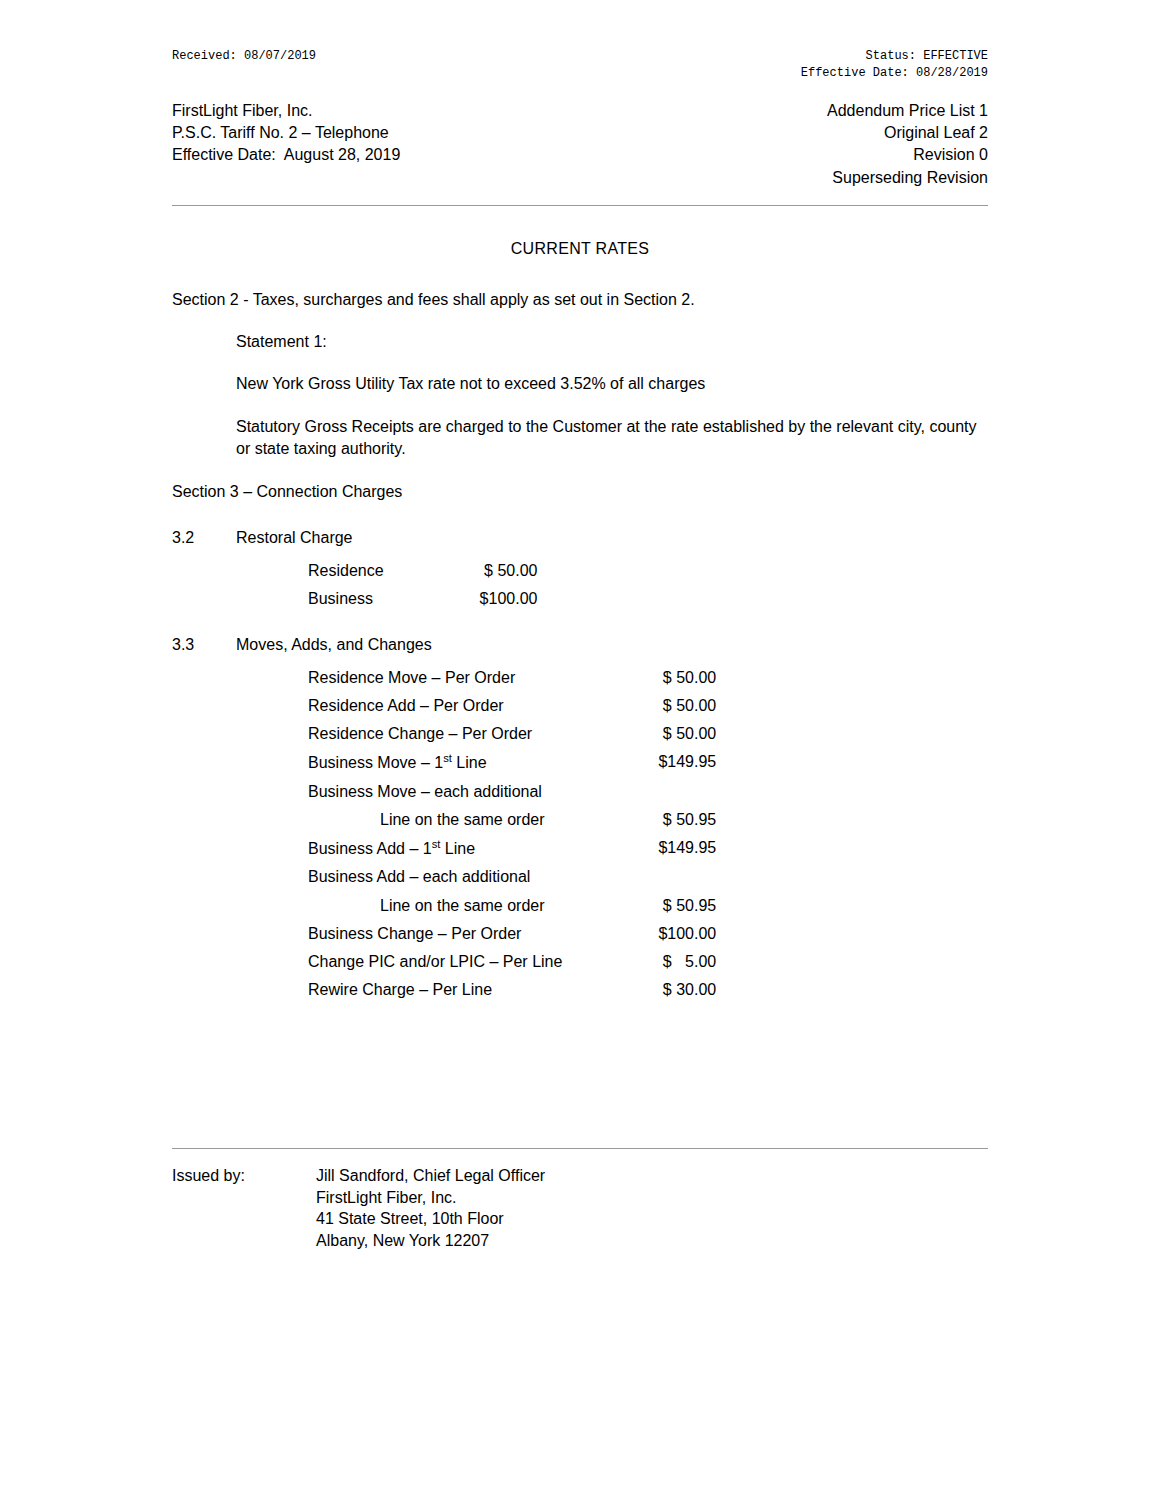Received: 08/07/2019
Status: EFFECTIVE Effective Date: 08/28/2019
FirstLight Fiber, Inc.
P.S.C. Tariff No. 2 – Telephone
Effective Date: August 28, 2019
Addendum Price List 1
Original Leaf 2
Revision 0
Superseding Revision
CURRENT RATES
Section 2 - Taxes, surcharges and fees shall apply as set out in Section 2.
Statement 1:
New York Gross Utility Tax rate not to exceed 3.52% of all charges
Statutory Gross Receipts are charged to the Customer at the rate established by the relevant city, county or state taxing authority.
Section 3 – Connection Charges
3.2 Restoral Charge
| Residence | $ 50.00 |
| Business | $100.00 |
3.3 Moves, Adds, and Changes
| Residence Move – Per Order | $ 50.00 |
| Residence Add – Per Order | $ 50.00 |
| Residence Change – Per Order | $ 50.00 |
| Business Move – 1 st Line | $149.95 |
| Business Move – each additional | |
| Line on the same order | $ 50.95 |
| Business Add – 1 st Line | $149.95 |
| Business Add – each additional | |
| Line on the same order | $ 50.95 |
| Business Change – Per Order | $100.00 |
| Change PIC and/or LPIC – Per Line | $ 5.00 |
| Rewire Charge – Per Line | $ 30.00 |
Issued by:
Jill Sandford, Chief Legal Officer
FirstLight Fiber, Inc.
41 State Street, 10th Floor
Albany, New York 12207